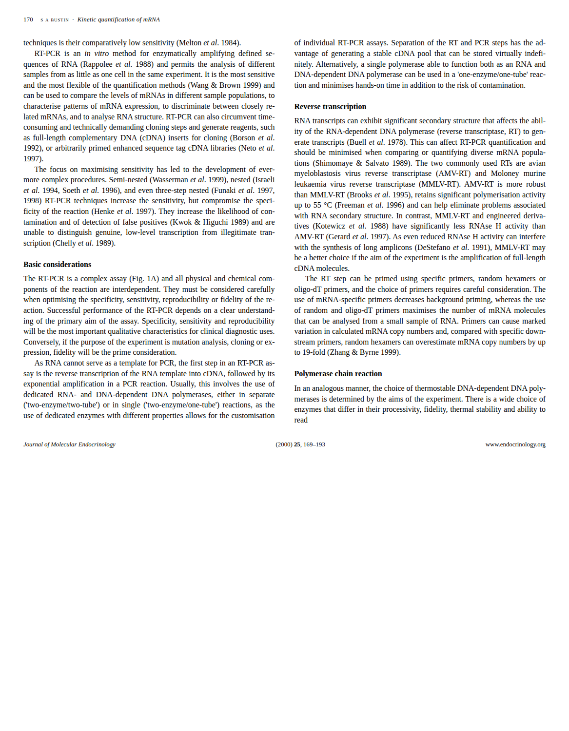170 s a bustin·Kinetic quantification of mRNA
techniques is their comparatively low sensitivity (Melton et al. 1984).
RT-PCR is an in vitro method for enzymatically amplifying defined sequences of RNA (Rappolee et al. 1988) and permits the analysis of different samples from as little as one cell in the same experiment. It is the most sensitive and the most flexible of the quantification methods (Wang & Brown 1999) and can be used to compare the levels of mRNAs in different sample populations, to characterise patterns of mRNA expression, to discriminate between closely related mRNAs, and to analyse RNA structure. RT-PCR can also circumvent time-consuming and technically demanding cloning steps and generate reagents, such as full-length complementary DNA (cDNA) inserts for cloning (Borson et al. 1992), or arbitrarily primed enhanced sequence tag cDNA libraries (Neto et al. 1997).
The focus on maximising sensitivity has led to the development of ever-more complex procedures. Semi-nested (Wasserman et al. 1999), nested (Israeli et al. 1994, Soeth et al. 1996), and even three-step nested (Funaki et al. 1997, 1998) RT-PCR techniques increase the sensitivity, but compromise the specificity of the reaction (Henke et al. 1997). They increase the likelihood of contamination and of detection of false positives (Kwok & Higuchi 1989) and are unable to distinguish genuine, low-level transcription from illegitimate transcription (Chelly et al. 1989).
Basic considerations
The RT-PCR is a complex assay (Fig. 1A) and all physical and chemical components of the reaction are interdependent. They must be considered carefully when optimising the specificity, sensitivity, reproducibility or fidelity of the reaction. Successful performance of the RT-PCR depends on a clear understanding of the primary aim of the assay. Specificity, sensitivity and reproducibility will be the most important qualitative characteristics for clinical diagnostic uses. Conversely, if the purpose of the experiment is mutation analysis, cloning or expression, fidelity will be the prime consideration.
As RNA cannot serve as a template for PCR, the first step in an RT-PCR assay is the reverse transcription of the RNA template into cDNA, followed by its exponential amplification in a PCR reaction. Usually, this involves the use of dedicated RNA- and DNA-dependent DNA polymerases, either in separate ('two-enzyme/two-tube') or in single ('two-enzyme/one-tube') reactions, as the use of dedicated enzymes with different properties allows for the customisation of individual RT-PCR assays. Separation of the RT and PCR steps has the advantage of generating a stable cDNA pool that can be stored virtually indefinitely. Alternatively, a single polymerase able to function both as an RNA and DNA-dependent DNA polymerase can be used in a 'one-enzyme/one-tube' reaction and minimises hands-on time in addition to the risk of contamination.
Reverse transcription
RNA transcripts can exhibit significant secondary structure that affects the ability of the RNA-dependent DNA polymerase (reverse transcriptase, RT) to generate transcripts (Buell et al. 1978). This can affect RT-PCR quantification and should be minimised when comparing or quantifying diverse mRNA populations (Shimomaye & Salvato 1989). The two commonly used RTs are avian myeloblastosis virus reverse transcriptase (AMV-RT) and Moloney murine leukaemia virus reverse transcriptase (MMLV-RT). AMV-RT is more robust than MMLV-RT (Brooks et al. 1995), retains significant polymerisation activity up to 55 °C (Freeman et al. 1996) and can help eliminate problems associated with RNA secondary structure. In contrast, MMLV-RT and engineered derivatives (Kotewicz et al. 1988) have significantly less RNAse H activity than AMV-RT (Gerard et al. 1997). As even reduced RNAse H activity can interfere with the synthesis of long amplicons (DeStefano et al. 1991), MMLV-RT may be a better choice if the aim of the experiment is the amplification of full-length cDNA molecules.
The RT step can be primed using specific primers, random hexamers or oligo-dT primers, and the choice of primers requires careful consideration. The use of mRNA-specific primers decreases background priming, whereas the use of random and oligo-dT primers maximises the number of mRNA molecules that can be analysed from a small sample of RNA. Primers can cause marked variation in calculated mRNA copy numbers and, compared with specific downstream primers, random hexamers can overestimate mRNA copy numbers by up to 19-fold (Zhang & Byrne 1999).
Polymerase chain reaction
In an analogous manner, the choice of thermostable DNA-dependent DNA polymerases is determined by the aims of the experiment. There is a wide choice of enzymes that differ in their processivity, fidelity, thermal stability and ability to read
Journal of Molecular Endocrinology (2000) 25, 169–193 www.endocrinology.org